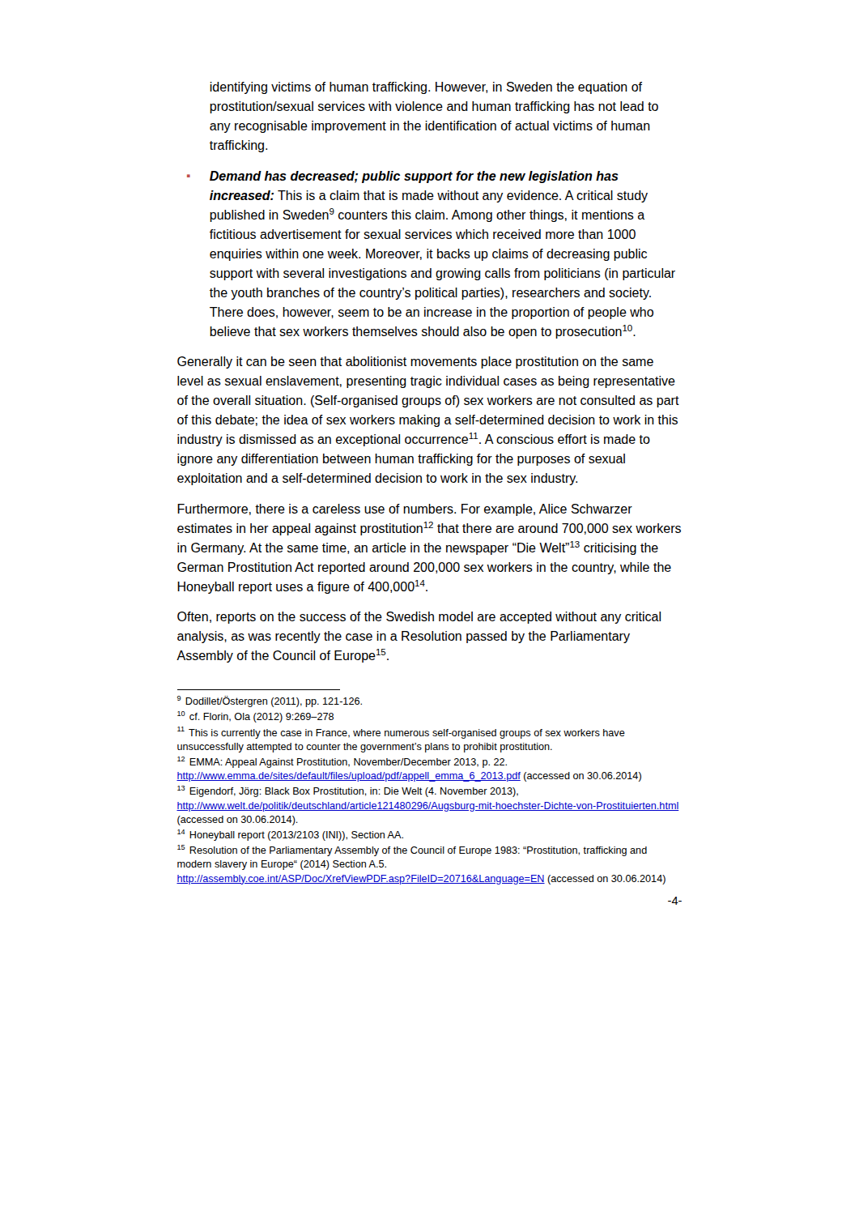identifying victims of human trafficking. However, in Sweden the equation of prostitution/sexual services with violence and human trafficking has not lead to any recognisable improvement in the identification of actual victims of human trafficking.
Demand has decreased; public support for the new legislation has increased: This is a claim that is made without any evidence. A critical study published in Sweden9 counters this claim. Among other things, it mentions a fictitious advertisement for sexual services which received more than 1000 enquiries within one week. Moreover, it backs up claims of decreasing public support with several investigations and growing calls from politicians (in particular the youth branches of the country’s political parties), researchers and society. There does, however, seem to be an increase in the proportion of people who believe that sex workers themselves should also be open to prosecution10.
Generally it can be seen that abolitionist movements place prostitution on the same level as sexual enslavement, presenting tragic individual cases as being representative of the overall situation. (Self-organised groups of) sex workers are not consulted as part of this debate; the idea of sex workers making a self-determined decision to work in this industry is dismissed as an exceptional occurrence11. A conscious effort is made to ignore any differentiation between human trafficking for the purposes of sexual exploitation and a self-determined decision to work in the sex industry.
Furthermore, there is a careless use of numbers. For example, Alice Schwarzer estimates in her appeal against prostitution12 that there are around 700,000 sex workers in Germany. At the same time, an article in the newspaper “Die Welt”13 criticising the German Prostitution Act reported around 200,000 sex workers in the country, while the Honeyball report uses a figure of 400,00014.
Often, reports on the success of the Swedish model are accepted without any critical analysis, as was recently the case in a Resolution passed by the Parliamentary Assembly of the Council of Europe15.
9 Dodillet/Östergren (2011), pp. 121-126.
10 cf. Florin, Ola (2012) 9:269–278
11 This is currently the case in France, where numerous self-organised groups of sex workers have unsuccessfully attempted to counter the government’s plans to prohibit prostitution.
12 EMMA: Appeal Against Prostitution, November/December 2013, p. 22.
http://www.emma.de/sites/default/files/upload/pdf/appell_emma_6_2013.pdf (accessed on 30.06.2014)
13 Eigendorf, Jörg: Black Box Prostitution, in: Die Welt (4. November 2013),
http://www.welt.de/politik/deutschland/article121480296/Augsburg-mit-hoechster-Dichte-von-Prostituierten.html (accessed on 30.06.2014).
14 Honeyball report (2013/2103 (INI)), Section AA.
15 Resolution of the Parliamentary Assembly of the Council of Europe 1983: “Prostitution, trafficking and modern slavery in Europe“ (2014) Section A.5.
http://assembly.coe.int/ASP/Doc/XrefViewPDF.asp?FileID=20716&Language=EN (accessed on 30.06.2014)
-4-